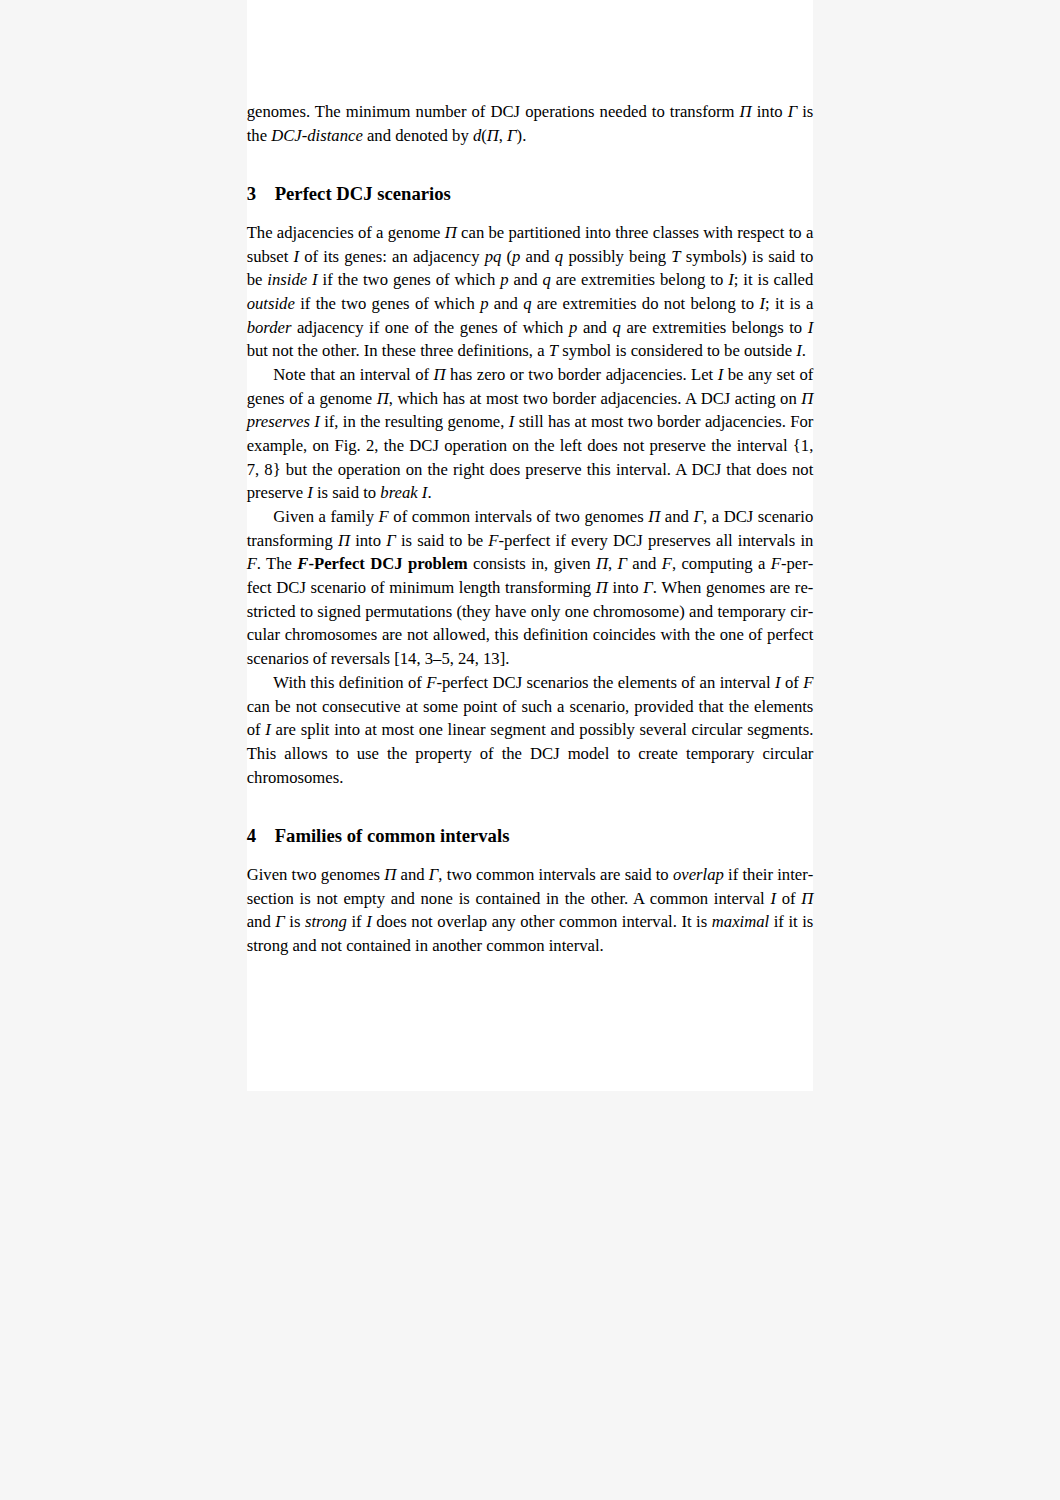genomes. The minimum number of DCJ operations needed to transform Π into Γ is the DCJ-distance and denoted by d(Π, Γ).
3 Perfect DCJ scenarios
The adjacencies of a genome Π can be partitioned into three classes with respect to a subset I of its genes: an adjacency pq (p and q possibly being T symbols) is said to be inside I if the two genes of which p and q are extremities belong to I; it is called outside if the two genes of which p and q are extremities do not belong to I; it is a border adjacency if one of the genes of which p and q are extremities belongs to I but not the other. In these three definitions, a T symbol is considered to be outside I.
Note that an interval of Π has zero or two border adjacencies. Let I be any set of genes of a genome Π, which has at most two border adjacencies. A DCJ acting on Π preserves I if, in the resulting genome, I still has at most two border adjacencies. For example, on Fig. 2, the DCJ operation on the left does not preserve the interval {1, 7, 8} but the operation on the right does preserve this interval. A DCJ that does not preserve I is said to break I.
Given a family F of common intervals of two genomes Π and Γ, a DCJ scenario transforming Π into Γ is said to be F-perfect if every DCJ preserves all intervals in F. The F-Perfect DCJ problem consists in, given Π, Γ and F, computing a F-perfect DCJ scenario of minimum length transforming Π into Γ. When genomes are restricted to signed permutations (they have only one chromosome) and temporary circular chromosomes are not allowed, this definition coincides with the one of perfect scenarios of reversals [14, 3–5, 24, 13].
With this definition of F-perfect DCJ scenarios the elements of an interval I of F can be not consecutive at some point of such a scenario, provided that the elements of I are split into at most one linear segment and possibly several circular segments. This allows to use the property of the DCJ model to create temporary circular chromosomes.
4 Families of common intervals
Given two genomes Π and Γ, two common intervals are said to overlap if their intersection is not empty and none is contained in the other. A common interval I of Π and Γ is strong if I does not overlap any other common interval. It is maximal if it is strong and not contained in another common interval.